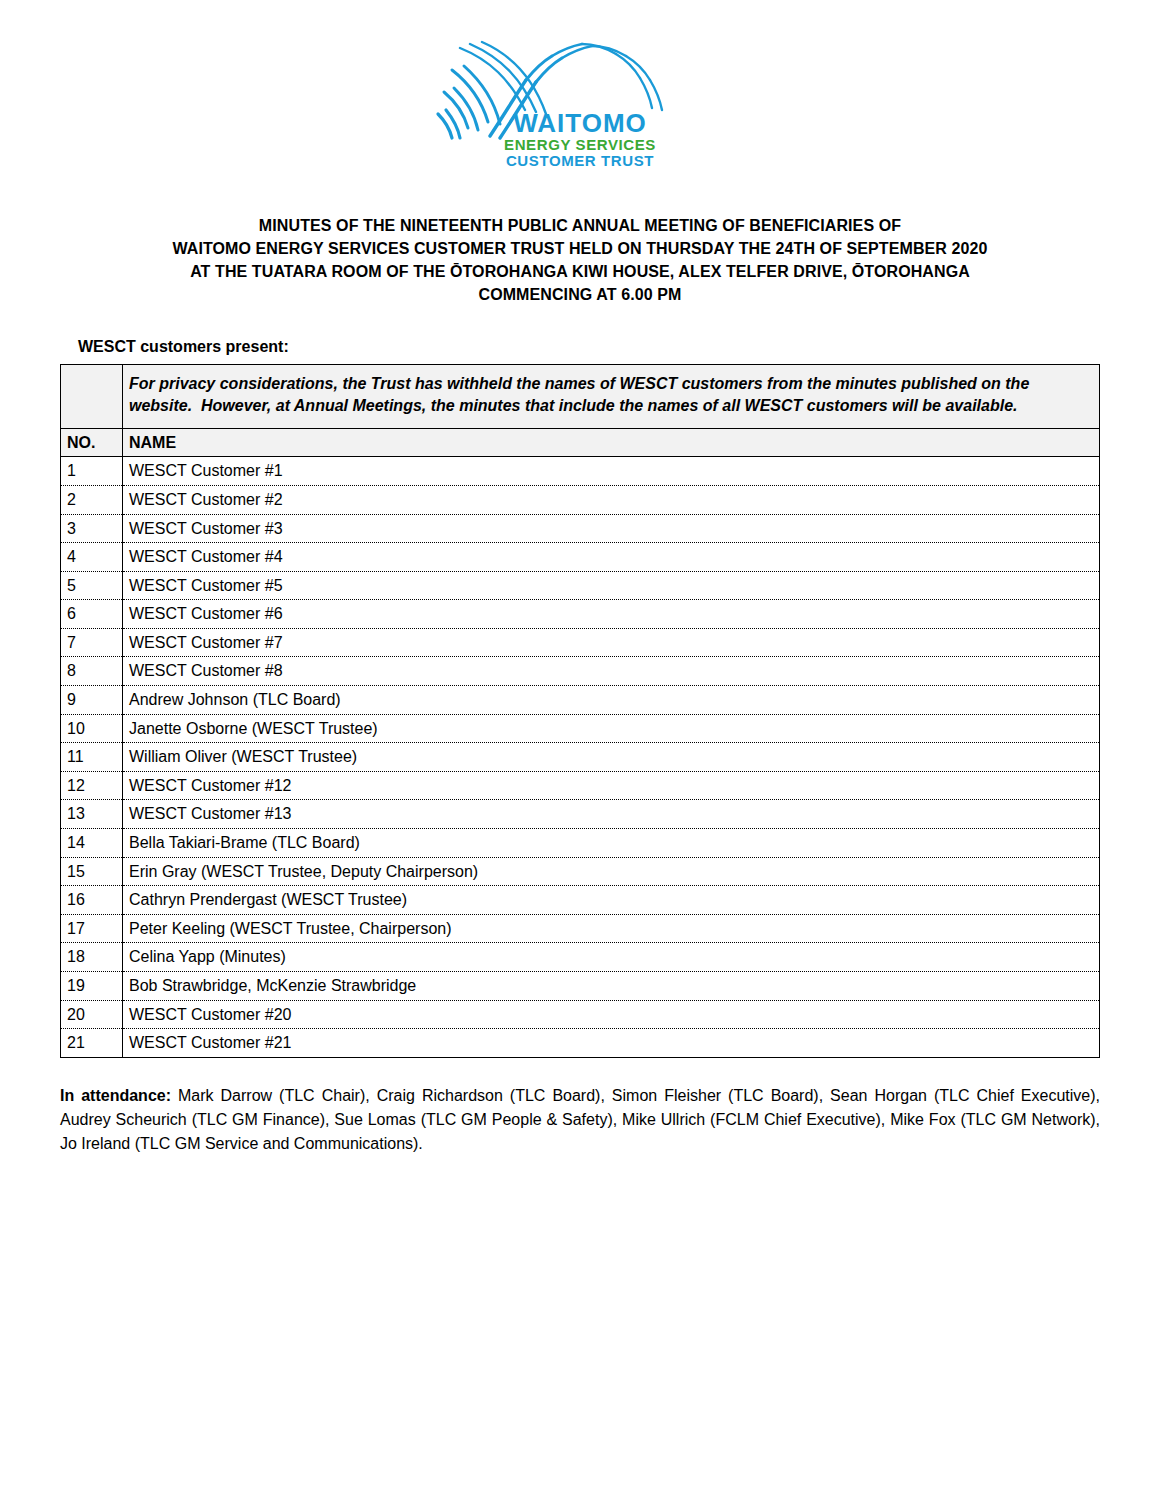WAITOMO ENERGY SERVICES CUSTOMER TRUST logo
MINUTES OF THE NINETEENTH PUBLIC ANNUAL MEETING OF BENEFICIARIES OF
WAITOMO ENERGY SERVICES CUSTOMER TRUST HELD ON THURSDAY THE 24TH OF SEPTEMBER 2020
AT THE TUATARA ROOM OF THE ŌTOROHANGA KIWI HOUSE, ALEX TELFER DRIVE, ŌTOROHANGA
COMMENCING AT 6.00 pm
WESCT customers present:
| | For privacy considerations, the Trust has withheld the names of WESCT customers from the minutes published on the website. However, at Annual Meetings, the minutes that include the names of all WESCT customers will be available. |
| NO. | NAME |
| 1 | WESCT Customer #1 |
| 2 | WESCT Customer #2 |
| 3 | WESCT Customer #3 |
| 4 | WESCT Customer #4 |
| 5 | WESCT Customer #5 |
| 6 | WESCT Customer #6 |
| 7 | WESCT Customer #7 |
| 8 | WESCT Customer #8 |
| 9 | Andrew Johnson (TLC Board) |
| 10 | Janette Osborne (WESCT Trustee) |
| 11 | William Oliver (WESCT Trustee) |
| 12 | WESCT Customer #12 |
| 13 | WESCT Customer #13 |
| 14 | Bella Takiari-Brame (TLC Board) |
| 15 | Erin Gray (WESCT Trustee, Deputy Chairperson) |
| 16 | Cathryn Prendergast (WESCT Trustee) |
| 17 | Peter Keeling (WESCT Trustee, Chairperson) |
| 18 | Celina Yapp (Minutes) |
| 19 | Bob Strawbridge, McKenzie Strawbridge |
| 20 | WESCT Customer #20 |
| 21 | WESCT Customer #21 |
In attendance: Mark Darrow (TLC Chair), Craig Richardson (TLC Board), Simon Fleisher (TLC Board), Sean Horgan (TLC Chief Executive), Audrey Scheurich (TLC GM Finance), Sue Lomas (TLC GM People & Safety), Mike Ullrich (FCLM Chief Executive), Mike Fox (TLC GM Network), Jo Ireland (TLC GM Service and Communications).